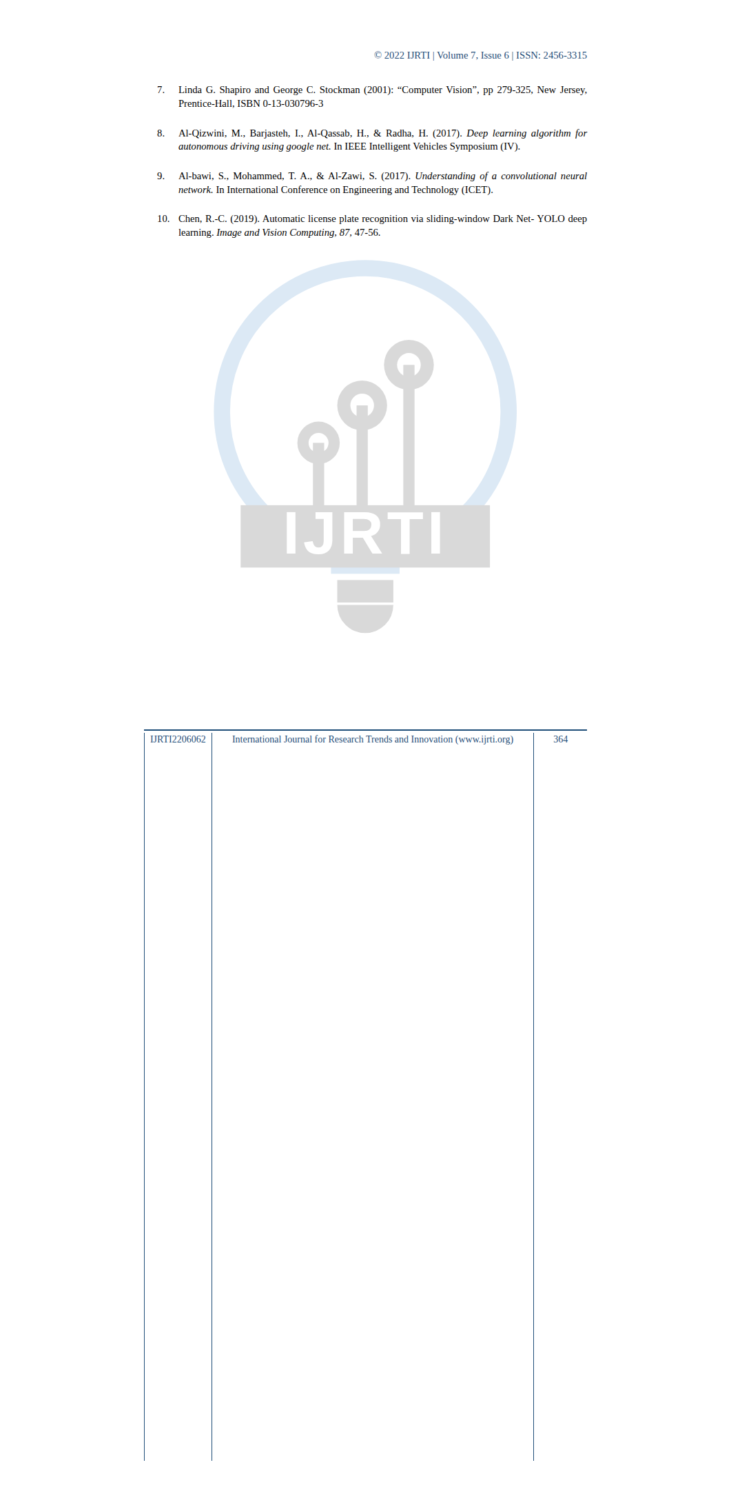© 2022 IJRTI | Volume 7, Issue 6 | ISSN: 2456-3315
Linda G. Shapiro and George C. Stockman (2001): “Computer Vision”, pp 279-325, New Jersey, Prentice-Hall, ISBN 0-13-030796-3
Al-Qizwini, M., Barjasteh, I., Al-Qassab, H., & Radha, H. (2017). Deep learning algorithm for autonomous driving using google net. In IEEE Intelligent Vehicles Symposium (IV).
Al-bawi, S., Mohammed, T. A., & Al-Zawi, S. (2017). Understanding of a convolutional neural network. In International Conference on Engineering and Technology (ICET).
Chen, R.-C. (2019). Automatic license plate recognition via sliding-window Dark Net- YOLO deep learning. Image and Vision Computing, 87, 47-56.
IJRTI
IJRTI2206062
International Journal for Research Trends and Innovation (www.ijrti.org)
364